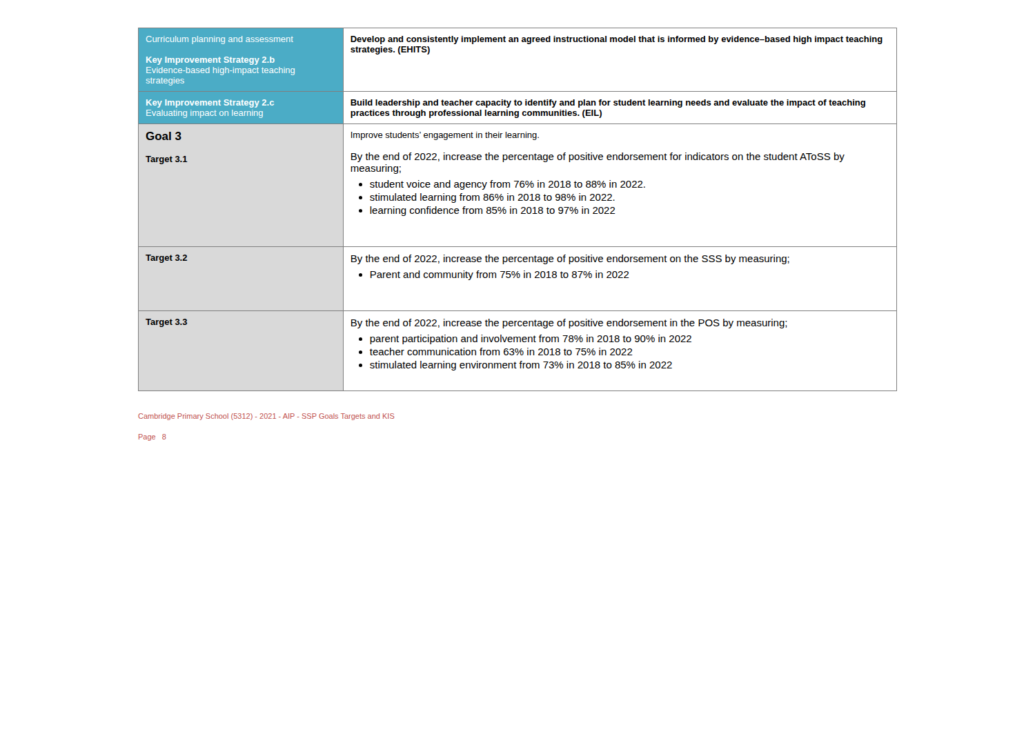| Curriculum planning and assessment Key Improvement Strategy 2.b Evidence-based high-impact teaching strategies | Develop and consistently implement an agreed instructional model that is informed by evidence–based high impact teaching strategies. (EHITS) |
| Key Improvement Strategy 2.c Evaluating impact on learning | Build leadership and teacher capacity to identify and plan for student learning needs and evaluate the impact of teaching practices through professional learning communities. (EIL) |
| Goal 3 Target 3.1 | Improve students’ engagement in their learning. By the end of 2022, increase the percentage of positive endorsement for indicators on the student AToSS by measuring; student voice and agency from 76% in 2018 to 88% in 2022. stimulated learning from 86% in 2018 to 98% in 2022. learning confidence from 85% in 2018 to 97% in 2022 |
| Target 3.2 | By the end of 2022, increase the percentage of positive endorsement on the SSS by measuring; Parent and community from 75% in 2018 to 87% in 2022 |
| Target 3.3 | By the end of 2022, increase the percentage of positive endorsement in the POS by measuring; parent participation and involvement from 78% in 2018 to 90% in 2022 teacher communication from 63% in 2018 to 75% in 2022 stimulated learning environment from 73% in 2018 to 85% in 2022 |
Cambridge Primary School (5312) - 2021 - AIP - SSP Goals Targets and KIS
Page 8